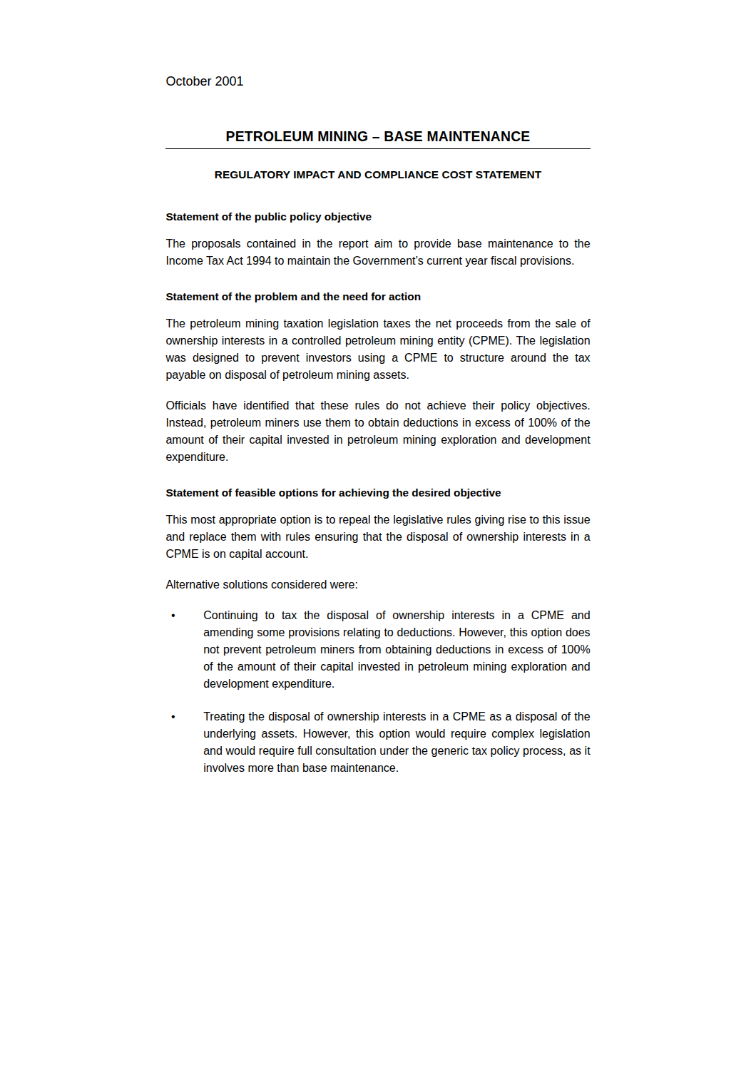October 2001
PETROLEUM MINING – BASE MAINTENANCE
REGULATORY IMPACT AND COMPLIANCE COST STATEMENT
Statement of the public policy objective
The proposals contained in the report aim to provide base maintenance to the Income Tax Act 1994 to maintain the Government’s current year fiscal provisions.
Statement of the problem and the need for action
The petroleum mining taxation legislation taxes the net proceeds from the sale of ownership interests in a controlled petroleum mining entity (CPME). The legislation was designed to prevent investors using a CPME to structure around the tax payable on disposal of petroleum mining assets.
Officials have identified that these rules do not achieve their policy objectives. Instead, petroleum miners use them to obtain deductions in excess of 100% of the amount of their capital invested in petroleum mining exploration and development expenditure.
Statement of feasible options for achieving the desired objective
This most appropriate option is to repeal the legislative rules giving rise to this issue and replace them with rules ensuring that the disposal of ownership interests in a CPME is on capital account.
Alternative solutions considered were:
Continuing to tax the disposal of ownership interests in a CPME and amending some provisions relating to deductions. However, this option does not prevent petroleum miners from obtaining deductions in excess of 100% of the amount of their capital invested in petroleum mining exploration and development expenditure.
Treating the disposal of ownership interests in a CPME as a disposal of the underlying assets. However, this option would require complex legislation and would require full consultation under the generic tax policy process, as it involves more than base maintenance.